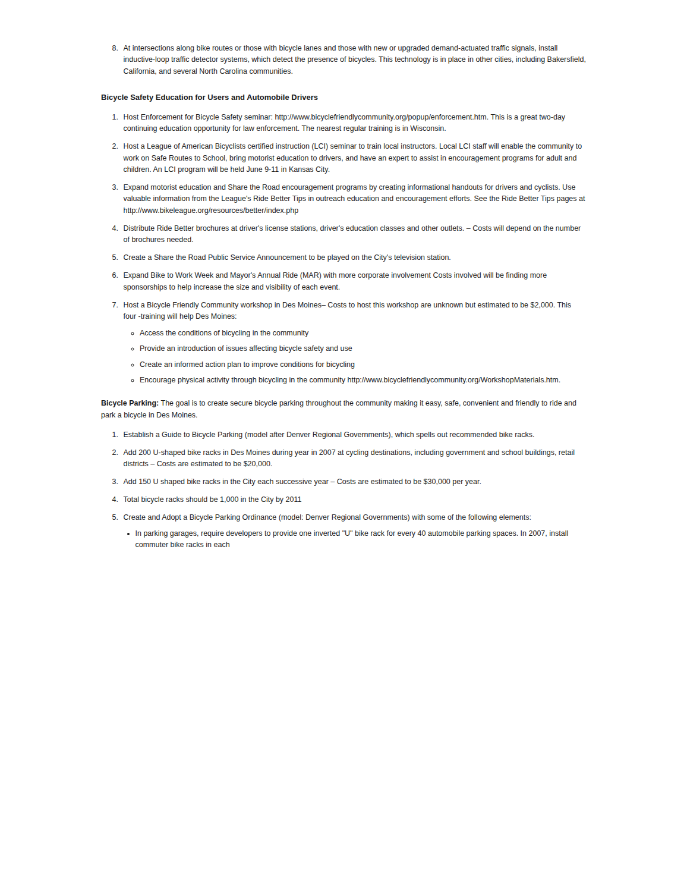At intersections along bike routes or those with bicycle lanes and those with new or upgraded demand-actuated traffic signals, install inductive-loop traffic detector systems, which detect the presence of bicycles. This technology is in place in other cities, including Bakersfield, California, and several North Carolina communities.
Bicycle Safety Education for Users and Automobile Drivers
Host Enforcement for Bicycle Safety seminar: http://www.bicyclefriendlycommunity.org/popup/enforcement.htm. This is a great two-day continuing education opportunity for law enforcement. The nearest regular training is in Wisconsin.
Host a League of American Bicyclists certified instruction (LCI) seminar to train local instructors. Local LCI staff will enable the community to work on Safe Routes to School, bring motorist education to drivers, and have an expert to assist in encouragement programs for adult and children. An LCI program will be held June 9-11 in Kansas City.
Expand motorist education and Share the Road encouragement programs by creating informational handouts for drivers and cyclists. Use valuable information from the League's Ride Better Tips in outreach education and encouragement efforts. See the Ride Better Tips pages at http://www.bikeleague.org/resources/better/index.php
Distribute Ride Better brochures at driver's license stations, driver's education classes and other outlets. – Costs will depend on the number of brochures needed.
Create a Share the Road Public Service Announcement to be played on the City's television station.
Expand Bike to Work Week and Mayor's Annual Ride (MAR) with more corporate involvement Costs involved will be finding more sponsorships to help increase the size and visibility of each event.
Host a Bicycle Friendly Community workshop in Des Moines– Costs to host this workshop are unknown but estimated to be $2,000. This four -training will help Des Moines:
Access the conditions of bicycling in the community
Provide an introduction of issues affecting bicycle safety and use
Create an informed action plan to improve conditions for bicycling
Encourage physical activity through bicycling in the community http://www.bicyclefriendlycommunity.org/WorkshopMaterials.htm.
Bicycle Parking: The goal is to create secure bicycle parking throughout the community making it easy, safe, convenient and friendly to ride and park a bicycle in Des Moines.
Establish a Guide to Bicycle Parking (model after Denver Regional Governments), which spells out recommended bike racks.
Add 200 U-shaped bike racks in Des Moines during year in 2007 at cycling destinations, including government and school buildings, retail districts – Costs are estimated to be $20,000.
Add 150 U shaped bike racks in the City each successive year – Costs are estimated to be $30,000 per year.
Total bicycle racks should be 1,000 in the City by 2011
Create and Adopt a Bicycle Parking Ordinance (model: Denver Regional Governments) with some of the following elements:
In parking garages, require developers to provide one inverted "U" bike rack for every 40 automobile parking spaces. In 2007, install commuter bike racks in each